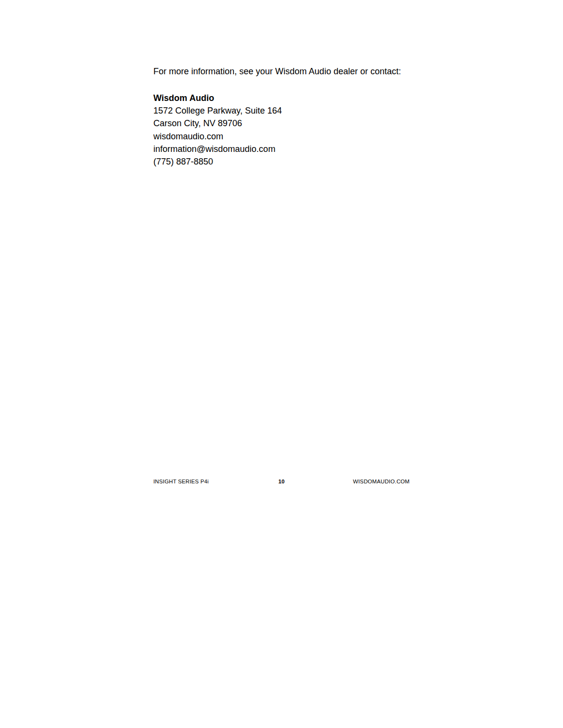For more information, see your Wisdom Audio dealer or contact:
Wisdom Audio
1572 College Parkway, Suite 164
Carson City, NV 89706
wisdomaudio.com
information@wisdomaudio.com
(775) 887-8850
INSIGHT SERIES P4i
10
WISDOMAUDIO.COM